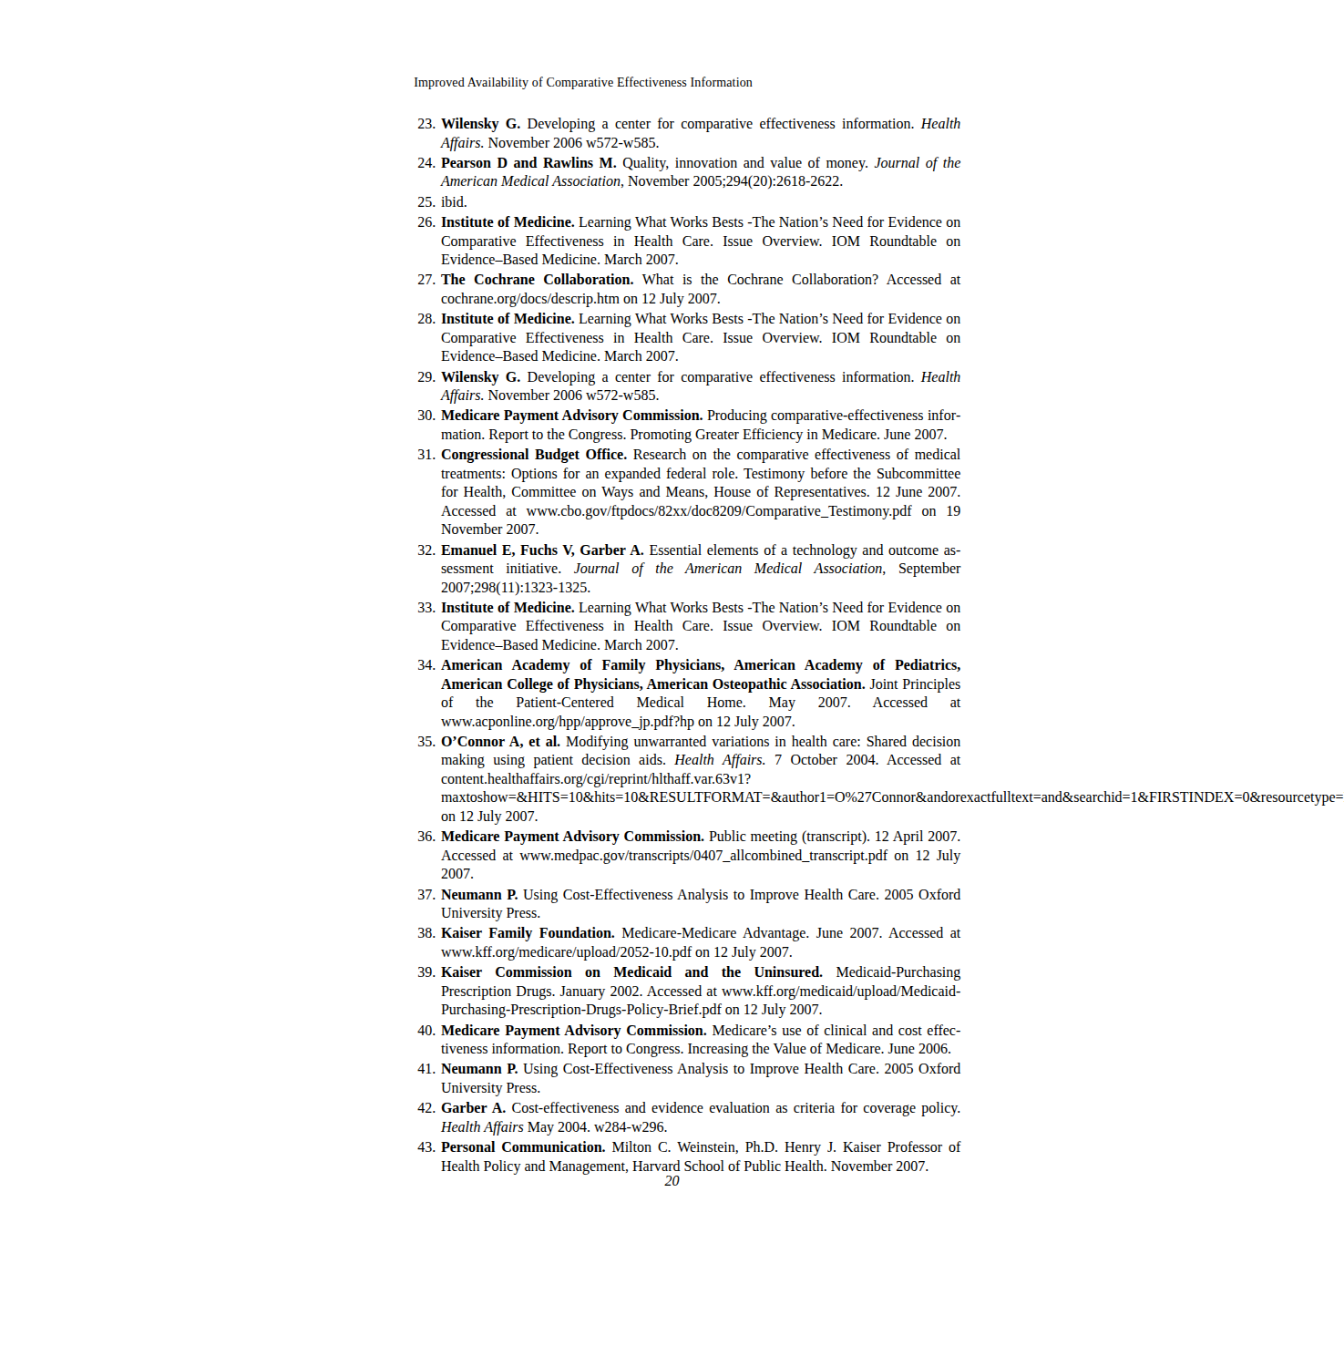Improved Availability of Comparative Effectiveness Information
Wilensky G. Developing a center for comparative effectiveness information. Health Affairs. November 2006 w572-w585.
Pearson D and Rawlins M. Quality, innovation and value of money. Journal of the American Medical Association, November 2005;294(20):2618-2622.
ibid.
Institute of Medicine. Learning What Works Bests -The Nation’s Need for Evidence on Comparative Effectiveness in Health Care. Issue Overview. IOM Roundtable on Evidence–Based Medicine. March 2007.
The Cochrane Collaboration. What is the Cochrane Collaboration? Accessed at cochrane.org/docs/descrip.htm on 12 July 2007.
Institute of Medicine. Learning What Works Bests -The Nation’s Need for Evidence on Comparative Effectiveness in Health Care. Issue Overview. IOM Roundtable on Evidence–Based Medicine. March 2007.
Wilensky G. Developing a center for comparative effectiveness information. Health Affairs. November 2006 w572-w585.
Medicare Payment Advisory Commission. Producing comparative-effectiveness information. Report to the Congress. Promoting Greater Efficiency in Medicare. June 2007.
Congressional Budget Office. Research on the comparative effectiveness of medical treatments: Options for an expanded federal role. Testimony before the Subcommittee for Health, Committee on Ways and Means, House of Representatives. 12 June 2007. Accessed at www.cbo.gov/ftpdocs/82xx/doc8209/Comparative_Testimony.pdf on 19 November 2007.
Emanuel E, Fuchs V, Garber A. Essential elements of a technology and outcome assessment initiative. Journal of the American Medical Association, September 2007;298(11):1323-1325.
Institute of Medicine. Learning What Works Bests -The Nation’s Need for Evidence on Comparative Effectiveness in Health Care. Issue Overview. IOM Roundtable on Evidence–Based Medicine. March 2007.
American Academy of Family Physicians, American Academy of Pediatrics, American College of Physicians, American Osteopathic Association. Joint Principles of the Patient-Centered Medical Home. May 2007. Accessed at www.acponline.org/hpp/approve_jp.pdf?hp on 12 July 2007.
O’Connor A, et al. Modifying unwarranted variations in health care: Shared decision making using patient decision aids. Health Affairs. 7 October 2004. Accessed at content.healthaffairs.org/cgi/reprint/hlthaff.var.63v1?maxtoshow=&HITS=10&hits=10&RESULTFORMAT=&author1=O%27Connor&andorexactfulltext=and&searchid=1&FIRSTINDEX=0&resourcetype=HWCIT on 12 July 2007.
Medicare Payment Advisory Commission. Public meeting (transcript). 12 April 2007. Accessed at www.medpac.gov/transcripts/0407_allcombined_transcript.pdf on 12 July 2007.
Neumann P. Using Cost-Effectiveness Analysis to Improve Health Care. 2005 Oxford University Press.
Kaiser Family Foundation. Medicare-Medicare Advantage. June 2007. Accessed at www.kff.org/medicare/upload/2052-10.pdf on 12 July 2007.
Kaiser Commission on Medicaid and the Uninsured. Medicaid-Purchasing Prescription Drugs. January 2002. Accessed at www.kff.org/medicaid/upload/Medicaid-Purchasing-Prescription-Drugs-Policy-Brief.pdf on 12 July 2007.
Medicare Payment Advisory Commission. Medicare’s use of clinical and cost effectiveness information. Report to Congress. Increasing the Value of Medicare. June 2006.
Neumann P. Using Cost-Effectiveness Analysis to Improve Health Care. 2005 Oxford University Press.
Garber A. Cost-effectiveness and evidence evaluation as criteria for coverage policy. Health Affairs May 2004. w284-w296.
Personal Communication. Milton C. Weinstein, Ph.D. Henry J. Kaiser Professor of Health Policy and Management, Harvard School of Public Health. November 2007.
20